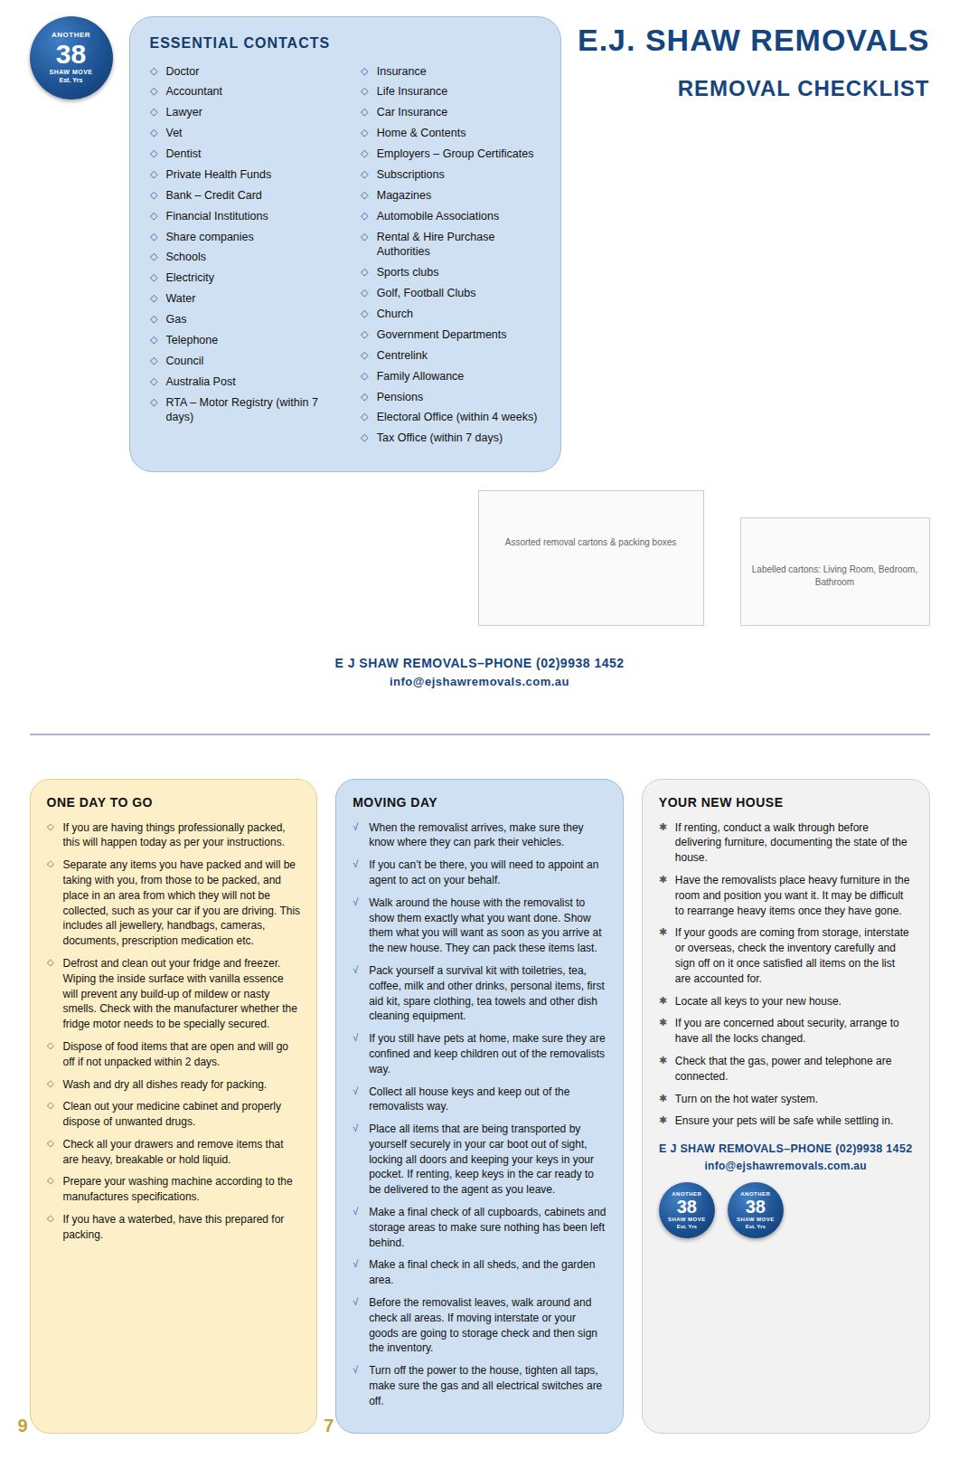Another 38 Shaw Move Est. Yrs
ESSENTIAL CONTACTS
Doctor
Accountant
Lawyer
Vet
Dentist
Private Health Funds
Bank – Credit Card
Financial Institutions
Share companies
Schools
Electricity
Water
Gas
Telephone
Council
Australia Post
RTA – Motor Registry (within 7 days)
Insurance
Life Insurance
Car Insurance
Home & Contents
Employers – Group Certificates
Subscriptions
Magazines
Automobile Associations
Rental & Hire Purchase Authorities
Sports clubs
Golf, Football Clubs
Church
Government Departments
Centrelink
Family Allowance
Pensions
Electoral Office (within 4 weeks)
Tax Office (within 7 days)
E.J. SHAW REMOVALS
REMOVAL CHECKLIST
Assorted removal cartons & packing boxes
Labelled cartons: Living Room, Bedroom, Bathroom
E J SHAW REMOVALS–PHONE (02)9938 1452 info@ejshawremovals.com.au
9
ONE DAY TO GO
If you are having things professionally packed, this will happen today as per your instructions.
Separate any items you have packed and will be taking with you, from those to be packed, and place in an area from which they will not be collected, such as your car if you are driving. This includes all jewellery, handbags, cameras, documents, prescription medication etc.
Defrost and clean out your fridge and freezer. Wiping the inside surface with vanilla essence will prevent any build-up of mildew or nasty smells. Check with the manufacturer whether the fridge motor needs to be specially secured.
Dispose of food items that are open and will go off if not unpacked within 2 days.
Wash and dry all dishes ready for packing.
Clean out your medicine cabinet and properly dispose of unwanted drugs.
Check all your drawers and remove items that are heavy, breakable or hold liquid.
Prepare your washing machine according to the manufactures specifications.
If you have a waterbed, have this prepared for packing.
7
MOVING DAY
When the removalist arrives, make sure they know where they can park their vehicles.
If you can’t be there, you will need to appoint an agent to act on your behalf.
Walk around the house with the removalist to show them exactly what you want done. Show them what you will want as soon as you arrive at the new house. They can pack these items last.
Pack yourself a survival kit with toiletries, tea, coffee, milk and other drinks, personal items, first aid kit, spare clothing, tea towels and other dish cleaning equipment.
If you still have pets at home, make sure they are confined and keep children out of the removalists way.
Collect all house keys and keep out of the removalists way.
Place all items that are being transported by yourself securely in your car boot out of sight, locking all doors and keeping your keys in your pocket. If renting, keep keys in the car ready to be delivered to the agent as you leave.
Make a final check of all cupboards, cabinets and storage areas to make sure nothing has been left behind.
Make a final check in all sheds, and the garden area.
Before the removalist leaves, walk around and check all areas. If moving interstate or your goods are going to storage check and then sign the inventory.
Turn off the power to the house, tighten all taps, make sure the gas and all electrical switches are off.
YOUR NEW HOUSE
If renting, conduct a walk through before delivering furniture, documenting the state of the house.
Have the removalists place heavy furniture in the room and position you want it. It may be difficult to rearrange heavy items once they have gone.
If your goods are coming from storage, interstate or overseas, check the inventory carefully and sign off on it once satisfied all items on the list are accounted for.
Locate all keys to your new house.
If you are concerned about security, arrange to have all the locks changed.
Check that the gas, power and telephone are connected.
Turn on the hot water system.
Ensure your pets will be safe while settling in.
E J SHAW REMOVALS–PHONE (02)9938 1452 info@ejshawremovals.com.au
Another 38 Shaw Move Est. Yrs
Another 38 Shaw Move Est. Yrs